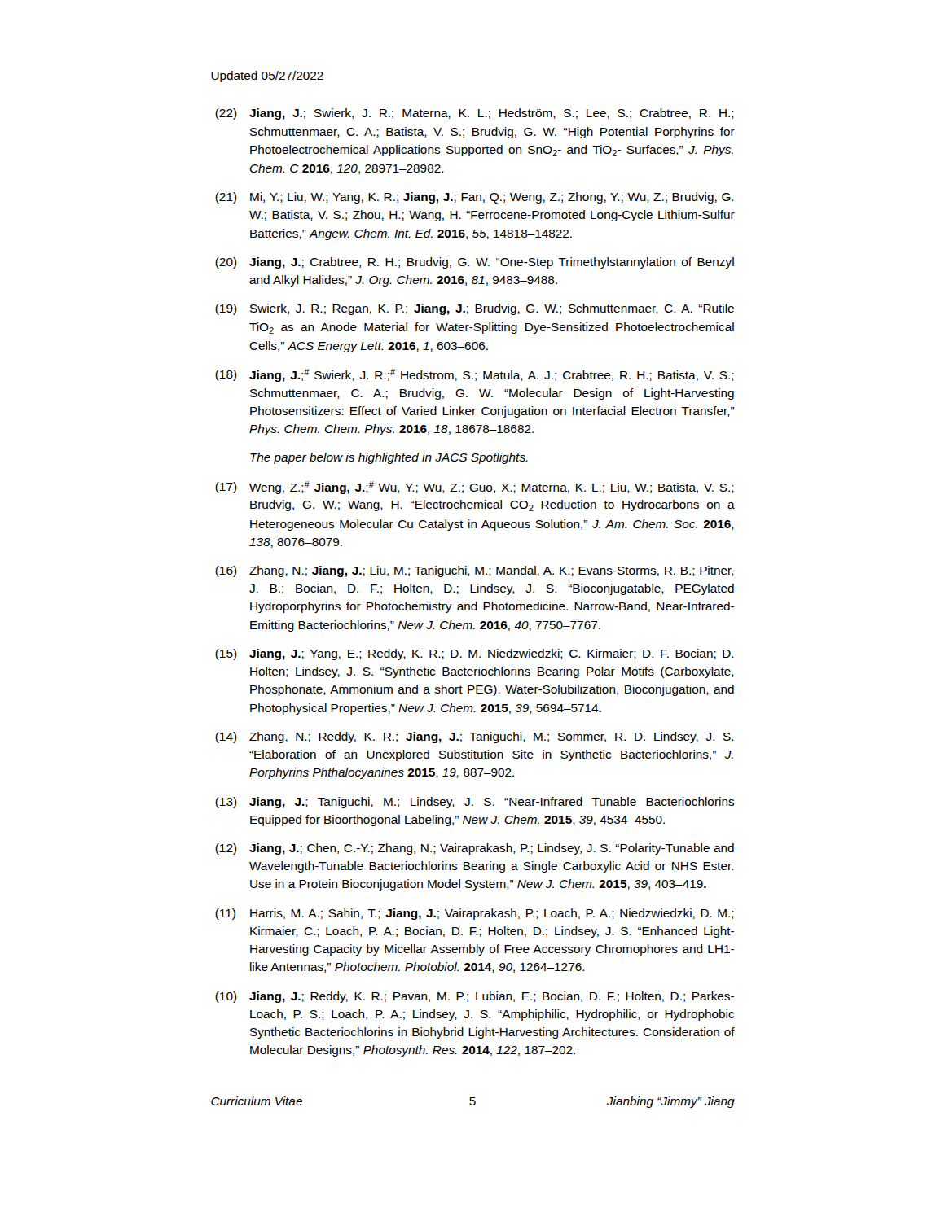Updated 05/27/2022
(22) Jiang, J.; Swierk, J. R.; Materna, K. L.; Hedström, S.; Lee, S.; Crabtree, R. H.; Schmuttenmaer, C. A.; Batista, V. S.; Brudvig, G. W. “High Potential Porphyrins for Photoelectrochemical Applications Supported on SnO2- and TiO2- Surfaces,” J. Phys. Chem. C 2016, 120, 28971–28982.
(21) Mi, Y.; Liu, W.; Yang, K. R.; Jiang, J.; Fan, Q.; Weng, Z.; Zhong, Y.; Wu, Z.; Brudvig, G. W.; Batista, V. S.; Zhou, H.; Wang, H. “Ferrocene-Promoted Long-Cycle Lithium-Sulfur Batteries,” Angew. Chem. Int. Ed. 2016, 55, 14818–14822.
(20) Jiang, J.; Crabtree, R. H.; Brudvig, G. W. “One-Step Trimethylstannylation of Benzyl and Alkyl Halides,” J. Org. Chem. 2016, 81, 9483–9488.
(19) Swierk, J. R.; Regan, K. P.; Jiang, J.; Brudvig, G. W.; Schmuttenmaer, C. A. “Rutile TiO2 as an Anode Material for Water-Splitting Dye-Sensitized Photoelectrochemical Cells,” ACS Energy Lett. 2016, 1, 603–606.
(18) Jiang, J.;# Swierk, J. R.;# Hedstrom, S.; Matula, A. J.; Crabtree, R. H.; Batista, V. S.; Schmuttenmaer, C. A.; Brudvig, G. W. “Molecular Design of Light-Harvesting Photosensitizers: Effect of Varied Linker Conjugation on Interfacial Electron Transfer,” Phys. Chem. Chem. Phys. 2016, 18, 18678–18682.
The paper below is highlighted in JACS Spotlights.
(17) Weng, Z.;# Jiang, J.;# Wu, Y.; Wu, Z.; Guo, X.; Materna, K. L.; Liu, W.; Batista, V. S.; Brudvig, G. W.; Wang, H. “Electrochemical CO2 Reduction to Hydrocarbons on a Heterogeneous Molecular Cu Catalyst in Aqueous Solution,” J. Am. Chem. Soc. 2016, 138, 8076–8079.
(16) Zhang, N.; Jiang, J.; Liu, M.; Taniguchi, M.; Mandal, A. K.; Evans-Storms, R. B.; Pitner, J. B.; Bocian, D. F.; Holten, D.; Lindsey, J. S. “Bioconjugatable, PEGylated Hydroporphyrins for Photochemistry and Photomedicine. Narrow-Band, Near-Infrared-Emitting Bacteriochlorins,” New J. Chem. 2016, 40, 7750–7767.
(15) Jiang, J.; Yang, E.; Reddy, K. R.; D. M. Niedzwiedzki; C. Kirmaier; D. F. Bocian; D. Holten; Lindsey, J. S. “Synthetic Bacteriochlorins Bearing Polar Motifs (Carboxylate, Phosphonate, Ammonium and a short PEG). Water-Solubilization, Bioconjugation, and Photophysical Properties,” New J. Chem. 2015, 39, 5694–5714.
(14) Zhang, N.; Reddy, K. R.; Jiang, J.; Taniguchi, M.; Sommer, R. D. Lindsey, J. S. “Elaboration of an Unexplored Substitution Site in Synthetic Bacteriochlorins,” J. Porphyrins Phthalocyanines 2015, 19, 887–902.
(13) Jiang, J.; Taniguchi, M.; Lindsey, J. S. “Near-Infrared Tunable Bacteriochlorins Equipped for Bioorthogonal Labeling,” New J. Chem. 2015, 39, 4534–4550.
(12) Jiang, J.; Chen, C.-Y.; Zhang, N.; Vairaprakash, P.; Lindsey, J. S. “Polarity-Tunable and Wavelength-Tunable Bacteriochlorins Bearing a Single Carboxylic Acid or NHS Ester. Use in a Protein Bioconjugation Model System,” New J. Chem. 2015, 39, 403–419.
(11) Harris, M. A.; Sahin, T.; Jiang, J.; Vairaprakash, P.; Loach, P. A.; Niedzwiedzki, D. M.; Kirmaier, C.; Loach, P. A.; Bocian, D. F.; Holten, D.; Lindsey, J. S. “Enhanced Light-Harvesting Capacity by Micellar Assembly of Free Accessory Chromophores and LH1-like Antennas,” Photochem. Photobiol. 2014, 90, 1264–1276.
(10) Jiang, J.; Reddy, K. R.; Pavan, M. P.; Lubian, E.; Bocian, D. F.; Holten, D.; Parkes-Loach, P. S.; Loach, P. A.; Lindsey, J. S. “Amphiphilic, Hydrophilic, or Hydrophobic Synthetic Bacteriochlorins in Biohybrid Light-Harvesting Architectures. Consideration of Molecular Designs,” Photosynth. Res. 2014, 122, 187–202.
Curriculum Vitae
5
Jianbing “Jimmy” Jiang